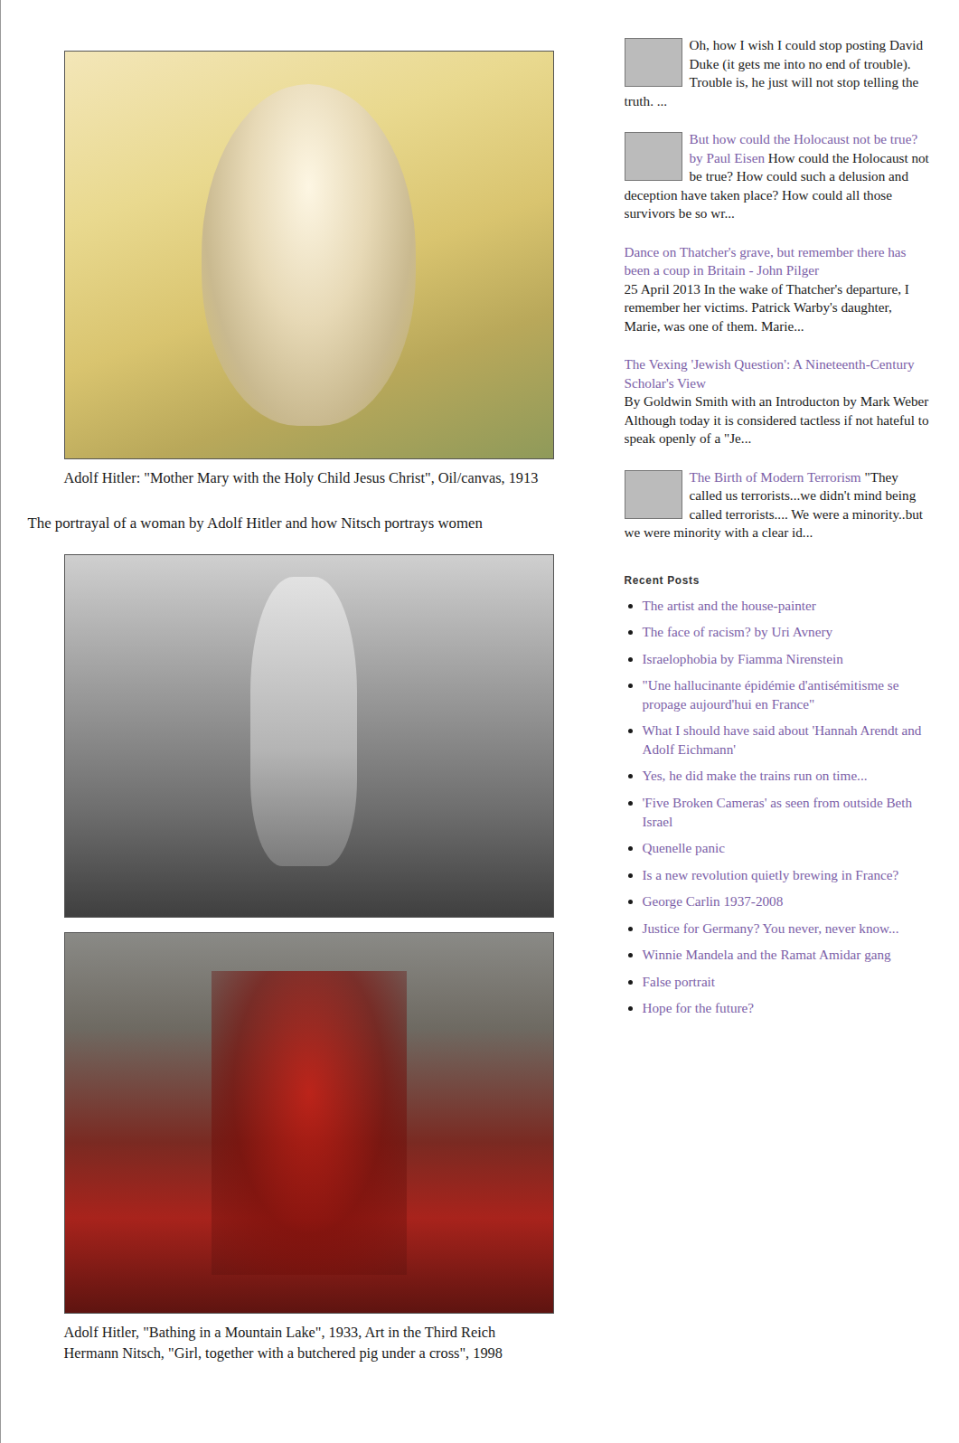Adolf Hitler: "Mother Mary with the Holy Child Jesus Christ", Oil/canvas, 1913
The portrayal of a woman by Adolf Hitler and how Nitsch portrays women
Adolf Hitler, "Bathing in a Mountain Lake", 1933, Art in the Third Reich
Hermann Nitsch, "Girl, together with a butchered pig under a cross", 1998
Oh, how I wish I could stop posting David Duke (it gets me into no end of trouble). Trouble is, he just will not stop telling the truth. ...
But how could the Holocaust not be true? by Paul Eisen How could the Holocaust not be true? How could such a delusion and deception have taken place? How could all those survivors be so wr...
Dance on Thatcher's grave, but remember there has been a coup in Britain - John Pilger
25 April 2013 In the wake of Thatcher's departure, I remember her victims. Patrick Warby's daughter, Marie, was one of them. Marie...
The Vexing 'Jewish Question': A Nineteenth-Century Scholar's View
By Goldwin Smith with an Introducton by Mark Weber Although today it is considered tactless if not hateful to speak openly of a "Je...
The Birth of Modern Terrorism "They called us terrorists...we didn't mind being called terrorists.... We were a minority..but we were minority with a clear id...
Recent Posts
The artist and the house-painter
The face of racism? by Uri Avnery
Israelophobia by Fiamma Nirenstein
"Une hallucinante épidémie d'antisémitisme se propage aujourd'hui en France"
What I should have said about 'Hannah Arendt and Adolf Eichmann'
Yes, he did make the trains run on time...
'Five Broken Cameras' as seen from outside Beth Israel
Quenelle panic
Is a new revolution quietly brewing in France?
George Carlin 1937-2008
Justice for Germany? You never, never know...
Winnie Mandela and the Ramat Amidar gang
False portrait
Hope for the future?